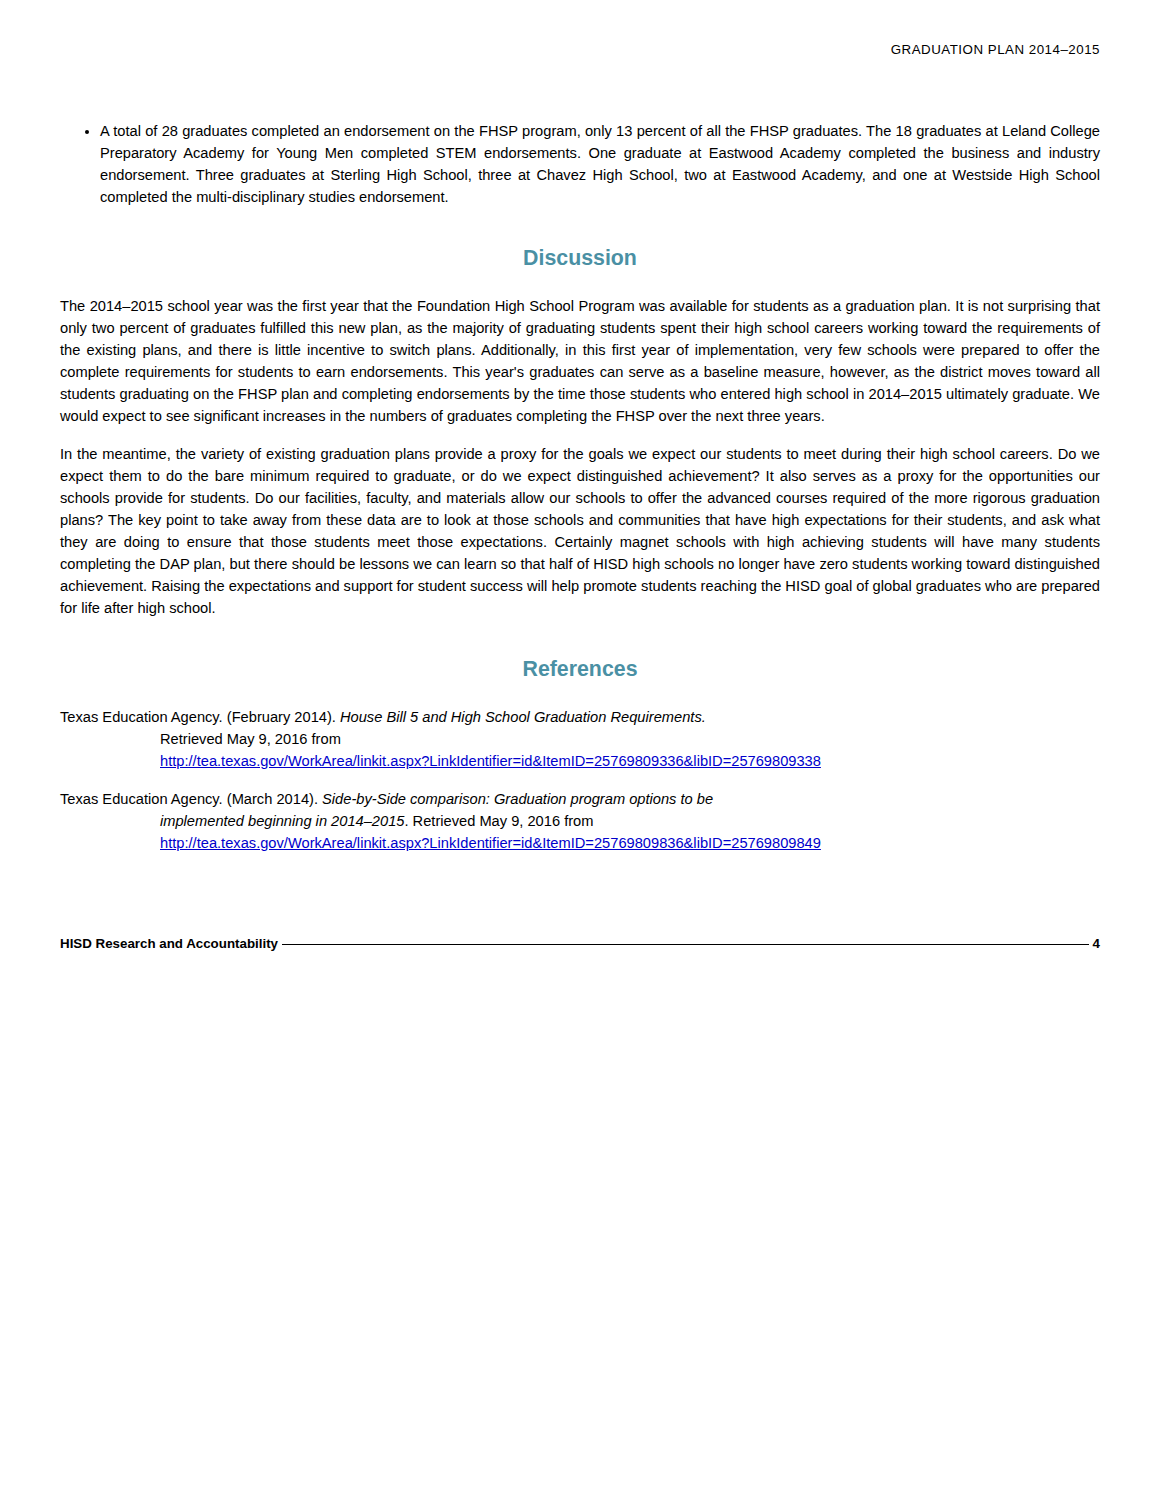GRADUATION PLAN 2014–2015
A total of 28 graduates completed an endorsement on the FHSP program, only 13 percent of all the FHSP graduates. The 18 graduates at Leland College Preparatory Academy for Young Men completed STEM endorsements. One graduate at Eastwood Academy completed the business and industry endorsement. Three graduates at Sterling High School, three at Chavez High School, two at Eastwood Academy, and one at Westside High School completed the multi-disciplinary studies endorsement.
Discussion
The 2014–2015 school year was the first year that the Foundation High School Program was available for students as a graduation plan. It is not surprising that only two percent of graduates fulfilled this new plan, as the majority of graduating students spent their high school careers working toward the requirements of the existing plans, and there is little incentive to switch plans. Additionally, in this first year of implementation, very few schools were prepared to offer the complete requirements for students to earn endorsements. This year's graduates can serve as a baseline measure, however, as the district moves toward all students graduating on the FHSP plan and completing endorsements by the time those students who entered high school in 2014–2015 ultimately graduate. We would expect to see significant increases in the numbers of graduates completing the FHSP over the next three years.
In the meantime, the variety of existing graduation plans provide a proxy for the goals we expect our students to meet during their high school careers. Do we expect them to do the bare minimum required to graduate, or do we expect distinguished achievement? It also serves as a proxy for the opportunities our schools provide for students. Do our facilities, faculty, and materials allow our schools to offer the advanced courses required of the more rigorous graduation plans? The key point to take away from these data are to look at those schools and communities that have high expectations for their students, and ask what they are doing to ensure that those students meet those expectations. Certainly magnet schools with high achieving students will have many students completing the DAP plan, but there should be lessons we can learn so that half of HISD high schools no longer have zero students working toward distinguished achievement. Raising the expectations and support for student success will help promote students reaching the HISD goal of global graduates who are prepared for life after high school.
References
Texas Education Agency. (February 2014). House Bill 5 and High School Graduation Requirements. Retrieved May 9, 2016 from
http://tea.texas.gov/WorkArea/linkit.aspx?LinkIdentifier=id&ItemID=25769809336&libID=25769809338
Texas Education Agency. (March 2014). Side-by-Side comparison: Graduation program options to be implemented beginning in 2014–2015. Retrieved May 9, 2016 from
http://tea.texas.gov/WorkArea/linkit.aspx?LinkIdentifier=id&ItemID=25769809836&libID=25769809849
HISD Research and Accountability 4